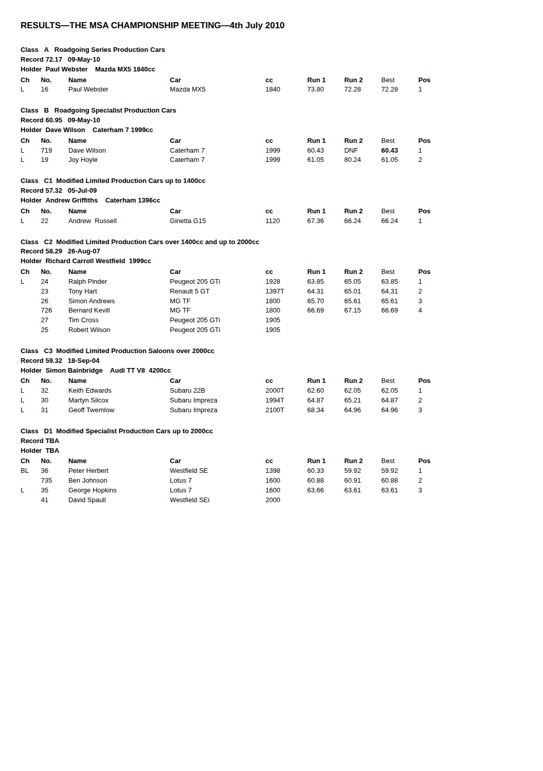RESULTS—THE MSA CHAMPIONSHIP MEETING—4th July 2010
Class A Roadgoing Series Production Cars
Record 72.17 09-May-10
Holder Paul Webster Mazda MX5 1840cc
| Ch | No. | Name | Car | cc | Run 1 | Run 2 | Best | Pos |
| --- | --- | --- | --- | --- | --- | --- | --- | --- |
| L | 16 | Paul Webster | Mazda MX5 | 1840 | 73.80 | 72.28 | 72.28 | 1 |
Class B Roadgoing Specialist Production Cars
Record 60.95 09-May-10
Holder Dave Wilson Caterham 7 1999cc
| Ch | No. | Name | Car | cc | Run 1 | Run 2 | Best | Pos |
| --- | --- | --- | --- | --- | --- | --- | --- | --- |
| L | 719 | Dave Wilson | Caterham 7 | 1999 | 60.43 | DNF | 60.43 | 1 |
| L | 19 | Joy Hoyle | Caterham 7 | 1999 | 61.05 | 80.24 | 61.05 | 2 |
Class C1 Modified Limited Production Cars up to 1400cc
Record 57.32 05-Jul-09
Holder Andrew Griffiths Caterham 1396cc
| Ch | No. | Name | Car | cc | Run 1 | Run 2 | Best | Pos |
| --- | --- | --- | --- | --- | --- | --- | --- | --- |
| L | 22 | Andrew Russell | Ginetta G15 | 1120 | 67.36 | 66.24 | 66.24 | 1 |
Class C2 Modified Limited Production Cars over 1400cc and up to 2000cc
Record 58.29 26-Aug-07
Holder Richard Carroll Westfield 1999cc
| Ch | No. | Name | Car | cc | Run 1 | Run 2 | Best | Pos |
| --- | --- | --- | --- | --- | --- | --- | --- | --- |
| L | 24 | Ralph Pinder | Peugeot 205 GTi | 1928 | 63.85 | 65.05 | 63.85 | 1 |
| | 23 | Tony Hart | Renault 5 GT | 1397T | 64.31 | 65.01 | 64.31 | 2 |
| | 26 | Simon Andrews | MG TF | 1800 | 65.70 | 65.61 | 65.61 | 3 |
| | 726 | Bernard Kevill | MG TF | 1800 | 66.69 | 67.15 | 66.69 | 4 |
| | 27 | Tim Cross | Peugeot 205 GTi | 1905 | | | | |
| | 25 | Robert Wilson | Peugeot 205 GTi | 1905 | | | | |
Class C3 Modified Limited Production Saloons over 2000cc
Record 59.32 18-Sep-04
Holder Simon Bainbridge Audi TT V8 4200cc
| Ch | No. | Name | Car | cc | Run 1 | Run 2 | Best | Pos |
| --- | --- | --- | --- | --- | --- | --- | --- | --- |
| L | 32 | Keith Edwards | Subaru 22B | 2000T | 62.60 | 62.05 | 62.05 | 1 |
| L | 30 | Martyn Silcox | Subaru Impreza | 1994T | 64.87 | 65.21 | 64.87 | 2 |
| L | 31 | Geoff Twemlow | Subaru Impreza | 2100T | 68.34 | 64.96 | 64.96 | 3 |
Class D1 Modified Specialist Production Cars up to 2000cc
Record TBA
Holder TBA
| Ch | No. | Name | Car | cc | Run 1 | Run 2 | Best | Pos |
| --- | --- | --- | --- | --- | --- | --- | --- | --- |
| BL | 36 | Peter Herbert | Westfield SE | 1398 | 60.33 | 59.92 | 59.92 | 1 |
| | 735 | Ben Johnson | Lotus 7 | 1600 | 60.88 | 60.91 | 60.88 | 2 |
| L | 35 | George Hopkins | Lotus 7 | 1600 | 63.66 | 63.61 | 63.61 | 3 |
| | 41 | David Spaull | Westfield SEi | 2000 | | | | |